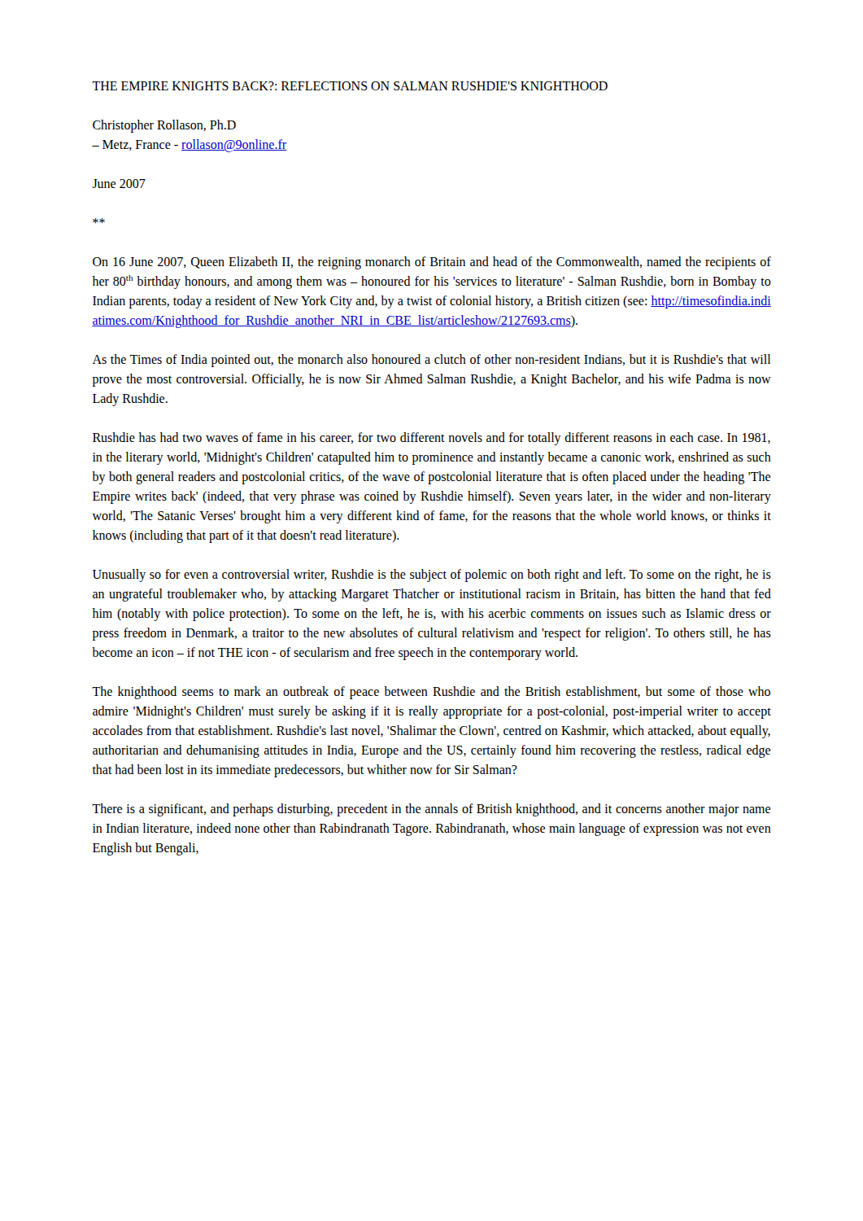The Empire Knights Back?: Reflections on Salman Rushdie's Knighthood
Christopher Rollason, Ph.D
– Metz, France - rollason@9online.fr
June 2007
**
On 16 June 2007, Queen Elizabeth II, the reigning monarch of Britain and head of the Commonwealth, named the recipients of her 80th birthday honours, and among them was – honoured for his 'services to literature' - Salman Rushdie, born in Bombay to Indian parents, today a resident of New York City and, by a twist of colonial history, a British citizen (see: http://timesofindia.indiatimes.com/Knighthood_for_Rushdie_another_NRI_in_CBE_list/articleshow/2127693.cms).
As the Times of India pointed out, the monarch also honoured a clutch of other non-resident Indians, but it is Rushdie's that will prove the most controversial. Officially, he is now Sir Ahmed Salman Rushdie, a Knight Bachelor, and his wife Padma is now Lady Rushdie.
Rushdie has had two waves of fame in his career, for two different novels and for totally different reasons in each case. In 1981, in the literary world, 'Midnight's Children' catapulted him to prominence and instantly became a canonic work, enshrined as such by both general readers and postcolonial critics, of the wave of postcolonial literature that is often placed under the heading 'The Empire writes back' (indeed, that very phrase was coined by Rushdie himself). Seven years later, in the wider and non-literary world, 'The Satanic Verses' brought him a very different kind of fame, for the reasons that the whole world knows, or thinks it knows (including that part of it that doesn't read literature).
Unusually so for even a controversial writer, Rushdie is the subject of polemic on both right and left. To some on the right, he is an ungrateful troublemaker who, by attacking Margaret Thatcher or institutional racism in Britain, has bitten the hand that fed him (notably with police protection). To some on the left, he is, with his acerbic comments on issues such as Islamic dress or press freedom in Denmark, a traitor to the new absolutes of cultural relativism and 'respect for religion'. To others still, he has become an icon – if not THE icon - of secularism and free speech in the contemporary world.
The knighthood seems to mark an outbreak of peace between Rushdie and the British establishment, but some of those who admire 'Midnight's Children' must surely be asking if it is really appropriate for a post-colonial, post-imperial writer to accept accolades from that establishment. Rushdie's last novel, 'Shalimar the Clown', centred on Kashmir, which attacked, about equally, authoritarian and dehumanising attitudes in India, Europe and the US, certainly found him recovering the restless, radical edge that had been lost in its immediate predecessors, but whither now for Sir Salman?
There is a significant, and perhaps disturbing, precedent in the annals of British knighthood, and it concerns another major name in Indian literature, indeed none other than Rabindranath Tagore. Rabindranath, whose main language of expression was not even English but Bengali,